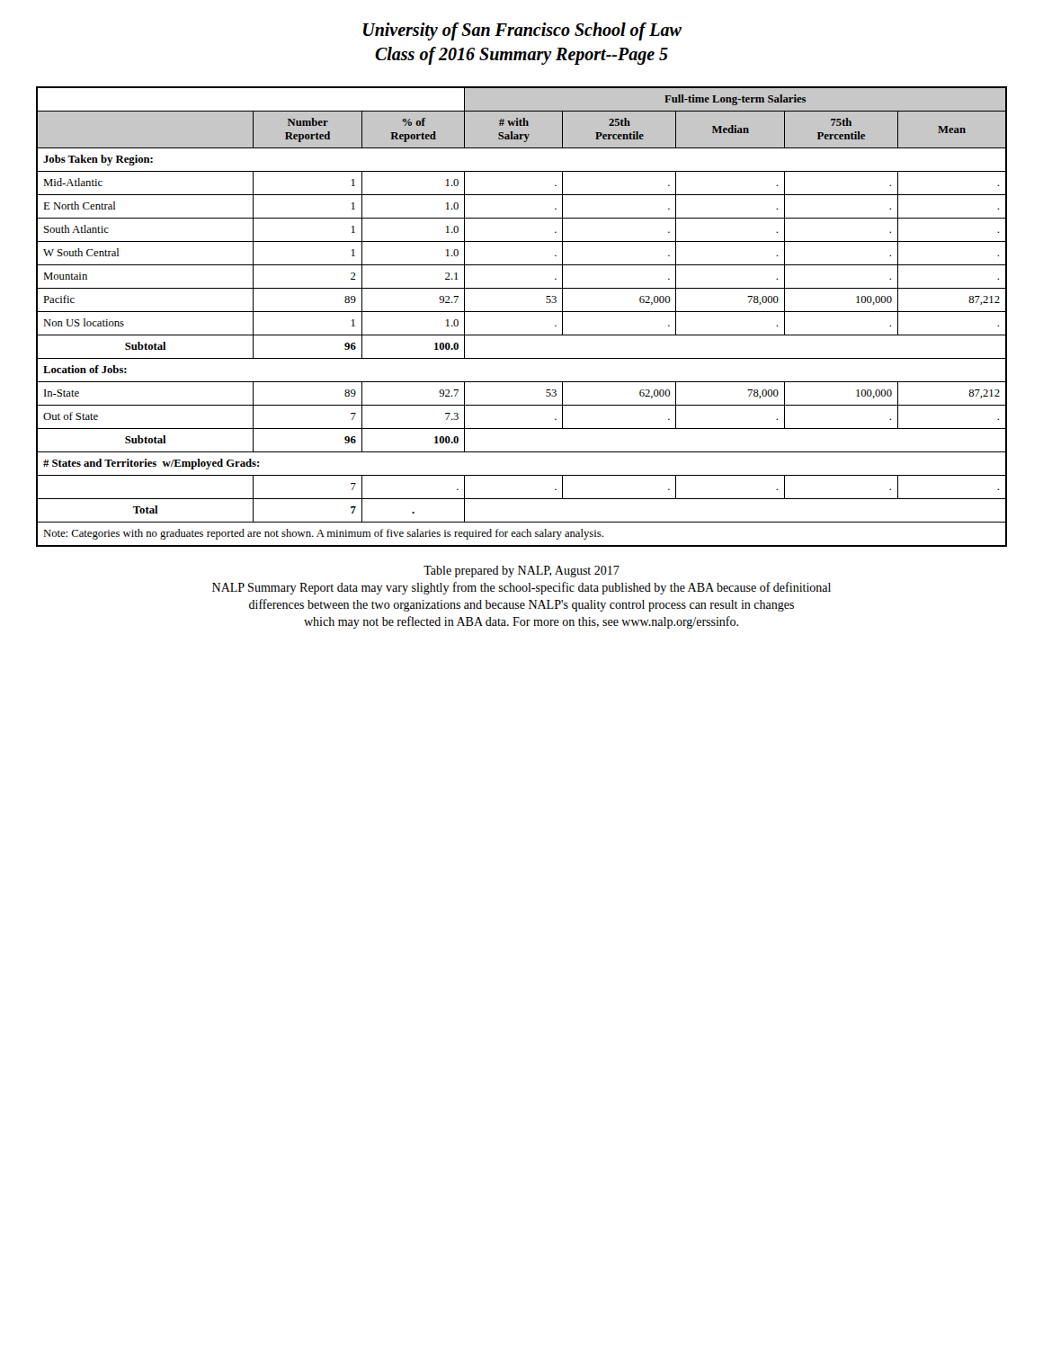University of San Francisco School of Law
Class of 2016 Summary Report--Page 5
| | | | Full-time Long-term Salaries |
| | Number Reported | % of Reported | # with Salary | 25th Percentile | Median | 75th Percentile | Mean |
| Jobs Taken by Region: |
| Mid-Atlantic | 1 | 1.0 | . | . | . | . | . |
| E North Central | 1 | 1.0 | . | . | . | . | . |
| South Atlantic | 1 | 1.0 | . | . | . | . | . |
| W South Central | 1 | 1.0 | . | . | . | . | . |
| Mountain | 2 | 2.1 | . | . | . | . | . |
| Pacific | 89 | 92.7 | 53 | 62,000 | 78,000 | 100,000 | 87,212 |
| Non US locations | 1 | 1.0 | . | . | . | . | . |
| Subtotal | 96 | 100.0 | |
| Location of Jobs: |
| In-State | 89 | 92.7 | 53 | 62,000 | 78,000 | 100,000 | 87,212 |
| Out of State | 7 | 7.3 | . | . | . | . | . |
| Subtotal | 96 | 100.0 | |
| # States and Territories w/Employed Grads: |
| | 7 | . | . | . | . | . | . |
| Total | 7 | . | |
| Note: Categories with no graduates reported are not shown. A minimum of five salaries is required for each salary analysis. |
Table prepared by NALP, August 2017
NALP Summary Report data may vary slightly from the school-specific data published by the ABA because of definitional
differences between the two organizations and because NALP's quality control process can result in changes
which may not be reflected in ABA data. For more on this, see www.nalp.org/erssinfo.